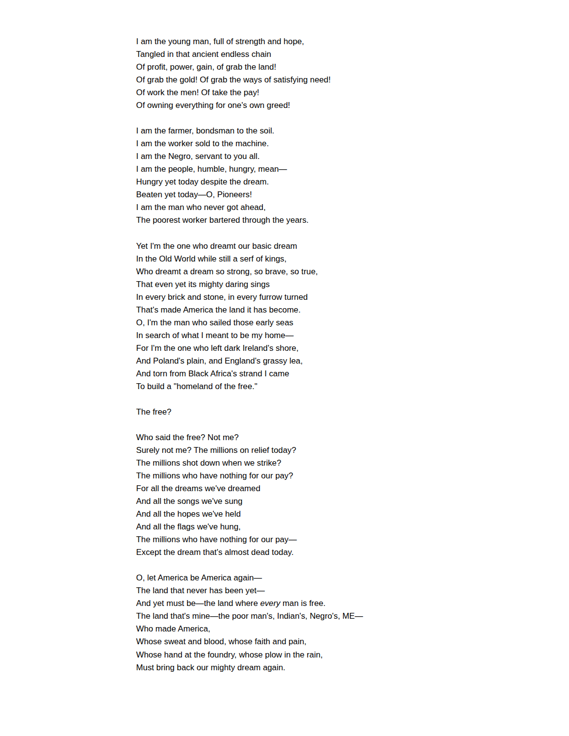I am the young man, full of strength and hope,
Tangled in that ancient endless chain
Of profit, power, gain, of grab the land!
Of grab the gold! Of grab the ways of satisfying need!
Of work the men! Of take the pay!
Of owning everything for one's own greed!
I am the farmer, bondsman to the soil.
I am the worker sold to the machine.
I am the Negro, servant to you all.
I am the people, humble, hungry, mean—
Hungry yet today despite the dream.
Beaten yet today—O, Pioneers!
I am the man who never got ahead,
The poorest worker bartered through the years.
Yet I'm the one who dreamt our basic dream
In the Old World while still a serf of kings,
Who dreamt a dream so strong, so brave, so true,
That even yet its mighty daring sings
In every brick and stone, in every furrow turned
That's made America the land it has become.
O, I'm the man who sailed those early seas
In search of what I meant to be my home—
For I'm the one who left dark Ireland's shore,
And Poland's plain, and England's grassy lea,
And torn from Black Africa's strand I came
To build a "homeland of the free."
The free?
Who said the free? Not me?
Surely not me? The millions on relief today?
The millions shot down when we strike?
The millions who have nothing for our pay?
For all the dreams we've dreamed
And all the songs we've sung
And all the hopes we've held
And all the flags we've hung,
The millions who have nothing for our pay—
Except the dream that's almost dead today.
O, let America be America again—
The land that never has been yet—
And yet must be—the land where every man is free.
The land that's mine—the poor man's, Indian's, Negro's, ME—
Who made America,
Whose sweat and blood, whose faith and pain,
Whose hand at the foundry, whose plow in the rain,
Must bring back our mighty dream again.